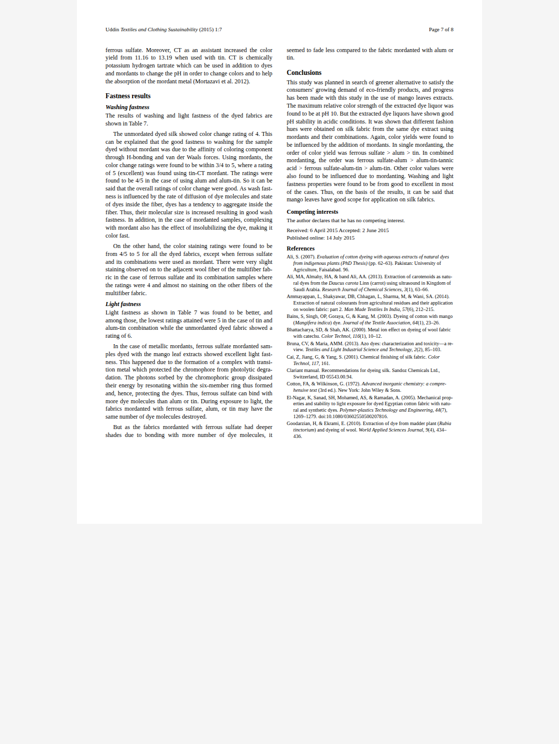Uddin Textiles and Clothing Sustainability (2015) 1:7
Page 7 of 8
ferrous sulfate. Moreover, CT as an assistant increased the color yield from 11.16 to 13.19 when used with tin. CT is chemically potassium hydrogen tartrate which can be used in addition to dyes and mordants to change the pH in order to change colors and to help the absorption of the mordant metal (Mortazavi et al. 2012).
Fastness results
Washing fastness
The results of washing and light fastness of the dyed fabrics are shown in Table 7.
The unmordated dyed silk showed color change rating of 4. This can be explained that the good fastness to washing for the sample dyed without mordant was due to the affinity of coloring component through H-bonding and van der Waals forces. Using mordants, the color change ratings were found to be within 3/4 to 5, where a rating of 5 (excellent) was found using tin-CT mordant. The ratings were found to be 4/5 in the case of using alum and alum-tin. So it can be said that the overall ratings of color change were good. As wash fastness is influenced by the rate of diffusion of dye molecules and state of dyes inside the fiber, dyes has a tendency to aggregate inside the fiber. Thus, their molecular size is increased resulting in good wash fastness. In addition, in the case of mordanted samples, complexing with mordant also has the effect of insolubilizing the dye, making it color fast.
On the other hand, the color staining ratings were found to be from 4/5 to 5 for all the dyed fabrics, except when ferrous sulfate and its combinations were used as mordant. There were very slight staining observed on to the adjacent wool fiber of the multifiber fabric in the case of ferrous sulfate and its combination samples where the ratings were 4 and almost no staining on the other fibers of the multifiber fabric.
Light fastness
Light fastness as shown in Table 7 was found to be better, and among those, the lowest ratings attained were 5 in the case of tin and alum-tin combination while the unmordanted dyed fabric showed a rating of 6.
In the case of metallic mordants, ferrous sulfate mordanted samples dyed with the mango leaf extracts showed excellent light fastness. This happened due to the formation of a complex with transition metal which protected the chromophore from photolytic degradation. The photons sorbed by the chromophoric group dissipated their energy by resonating within the six-member ring thus formed and, hence, protecting the dyes. Thus, ferrous sulfate can bind with more dye molecules than alum or tin. During exposure to light, the fabrics mordanted with ferrous sulfate, alum, or tin may have the same number of dye molecules destroyed.
But as the fabrics mordanted with ferrous sulfate had deeper shades due to bonding with more number of dye molecules, it seemed to fade less compared to the fabric mordanted with alum or tin.
Conclusions
This study was planned in search of greener alternative to satisfy the consumers' growing demand of eco-friendly products, and progress has been made with this study in the use of mango leaves extracts. The maximum relative color strength of the extracted dye liquor was found to be at pH 10. But the extracted dye liquors have shown good pH stability in acidic conditions. It was shown that different fashion hues were obtained on silk fabric from the same dye extract using mordants and their combinations. Again, color yields were found to be influenced by the addition of mordants. In single mordanting, the order of color yield was ferrous sulfate > alum > tin. In combined mordanting, the order was ferrous sulfate-alum > alum-tin-tannic acid > ferrous sulfate-alum-tin > alum-tin. Other color values were also found to be influenced due to mordanting. Washing and light fastness properties were found to be from good to excellent in most of the cases. Thus, on the basis of the results, it can be said that mango leaves have good scope for application on silk fabrics.
Competing interests
The author declares that he has no competing interest.
Received: 6 April 2015 Accepted: 2 June 2015
Published online: 14 July 2015
References
Ali, S. (2007). Evaluation of cotton dyeing with aqueous extracts of natural dyes from indigenous plants (PhD Thesis) (pp. 62–63). Pakistan: University of Agriculture, Faisalabad. 96.
Ali, MA, Almahy, HA, & band Ali, AA. (2013). Extraction of carotenoids as natural dyes from the Daucus carota Linn (carrot) using ultrasound in Kingdom of Saudi Arabia. Research Journal of Chemical Sciences, 3(1), 63–66.
Ammayappan, L, Shakyawar, DB, Chhagan, L, Sharma, M, & Wani, SA. (2014). Extraction of natural colourants from agricultural residues and their application on woolen fabric: part 2. Man Made Textiles In India, 57(6), 212–215.
Bains, S, Singh, OP, Goraya, G, & Kang, M. (2003). Dyeing of cotton with mango (Mangifera indica) dye. Journal of the Textile Association, 64(1), 23–26.
Bhattacharya, SD, & Shah, AK. (2000). Metal ion effect on dyeing of wool fabric with catechu. Color Technol, 116(1), 10–12.
Bruna, CV, & Maria, AMM. (2013). Azo dyes: characterization and toxicity—a review. Textiles and Light Industrial Science and Technology, 2(2), 85–103.
Cai, Z, Jiang, G, & Yang, S. (2001). Chemical finishing of silk fabric. Color Technol, 117, 161.
Clariant manual. Recommendations for dyeing silk. Sandoz Chemicals Ltd., Switzerland, ID 05543.00.94.
Cotton, FA, & Wilkinson, G. (1972). Advanced inorganic chemistry: a comprehensive text (3rd ed.). New York: John Wiley & Sons.
El-Nagar, K, Sanad, SH, Mohamed, AS, & Ramadan, A. (2005). Mechanical properties and stability to light exposure for dyed Egyptian cotton fabric with natural and synthetic dyes. Polymer-plastics Technology and Engineering, 44(7), 1269–1279. doi:10.1080/03602550500207816.
Goodarzian, H, & Ekrami, E. (2010). Extraction of dye from madder plant (Rubia tinctorium) and dyeing of wool. World Applied Sciences Journal, 9(4), 434–436.